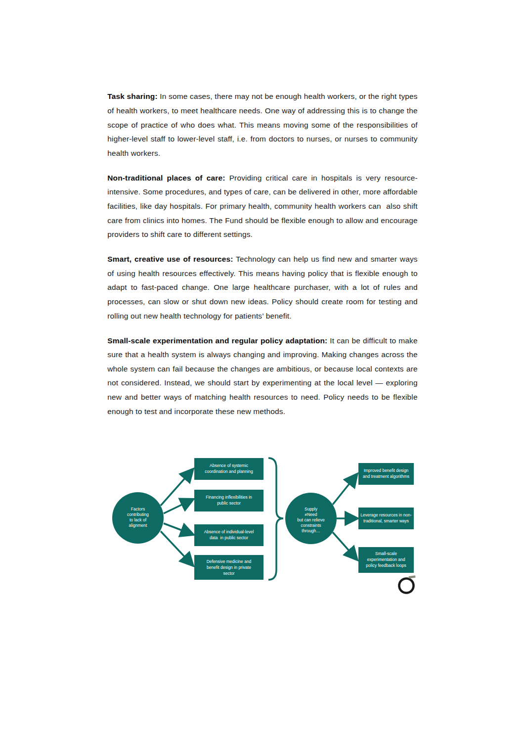Task sharing: In some cases, there may not be enough health workers, or the right types of health workers, to meet healthcare needs. One way of addressing this is to change the scope of practice of who does what. This means moving some of the responsibilities of higher-level staff to lower-level staff, i.e. from doctors to nurses, or nurses to community health workers.
Non-traditional places of care: Providing critical care in hospitals is very resource-intensive. Some procedures, and types of care, can be delivered in other, more affordable facilities, like day hospitals. For primary health, community health workers can also shift care from clinics into homes. The Fund should be flexible enough to allow and encourage providers to shift care to different settings.
Smart, creative use of resources: Technology can help us find new and smarter ways of using health resources effectively. This means having policy that is flexible enough to adapt to fast-paced change. One large healthcare purchaser, with a lot of rules and processes, can slow or shut down new ideas. Policy should create room for testing and rolling out new health technology for patients’ benefit.
Small-scale experimentation and regular policy adaptation: It can be difficult to make sure that a health system is always changing and improving. Making changes across the whole system can fail because the changes are ambitious, or because local contexts are not considered. Instead, we should start by experimenting at the local level — exploring new and better ways of matching health resources to need. Policy needs to be flexible enough to test and incorporate these new methods.
Factors contributing to lack of alignment Absence of systemic coordination and planning Financing inflexibilities in public sector Absence of individual-level data in public sector Defensive medicine and benefit design in private sector Supply ≠Need but can relieve constraints through… Improved benefit design and treatment algorithms Leverage resources in non- traditional, smarter ways Small-scale experimentation and policy feedback loops